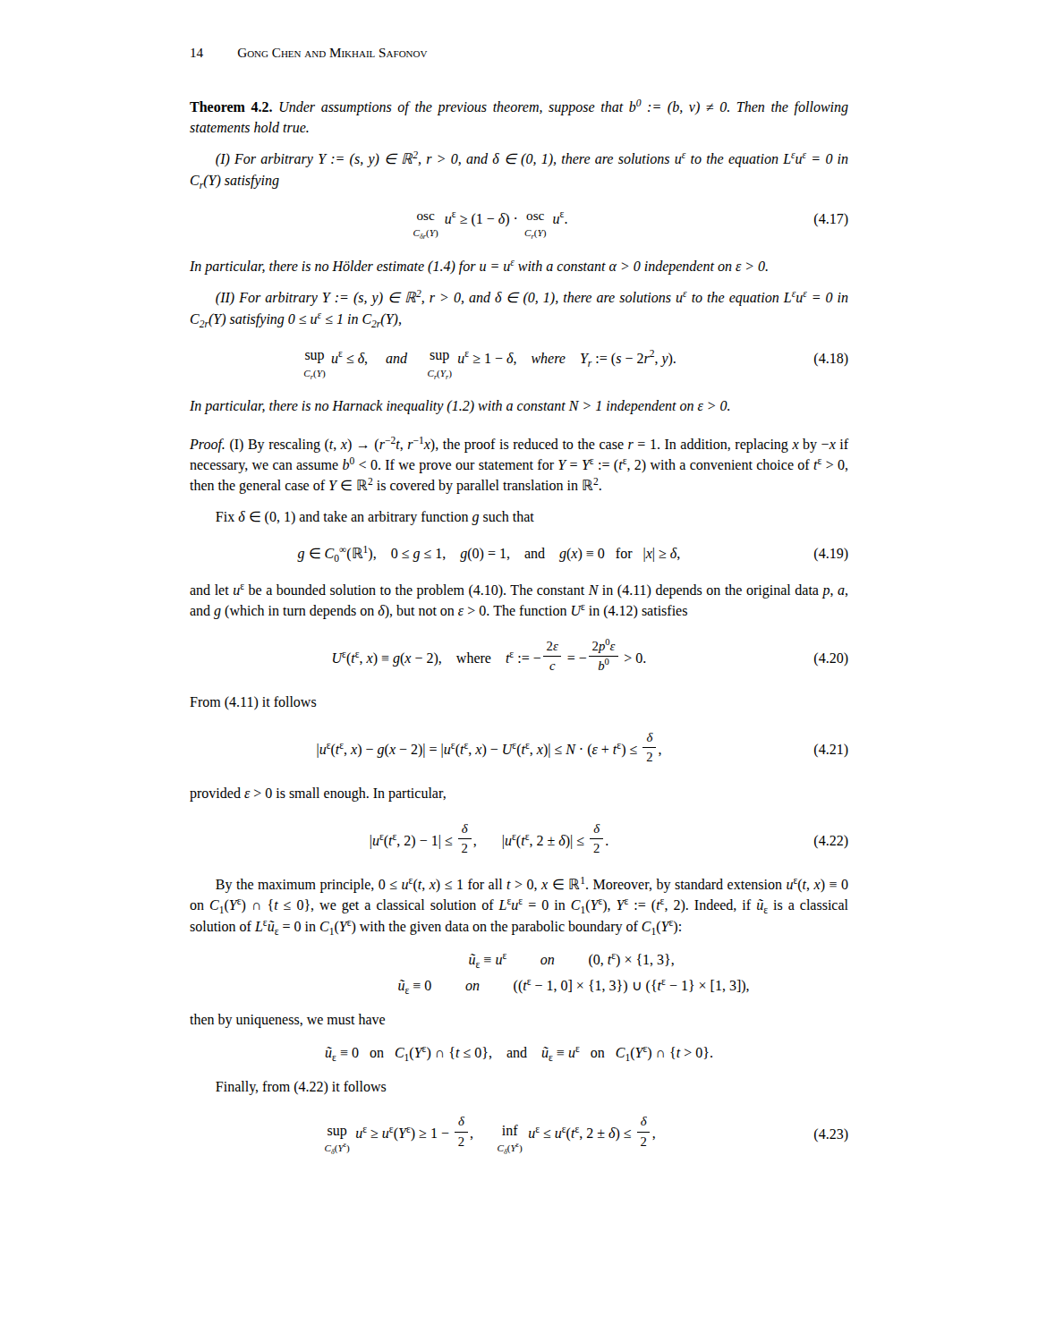14 Gong Chen and Mikhail Safonov
Theorem 4.2. Under assumptions of the previous theorem, suppose that b0 := (b, v) ≠ 0. Then the following statements hold true.
(I) For arbitrary Y := (s, y) ∈ ℝ2, r > 0, and δ ∈ (0, 1), there are solutions uε to the equation Lεuε = 0 in Cr(Y) satisfying
osc Cδr(Y) uε ≥ (1 − δ) · osc Cr(Y) uε.
(4.17)
In particular, there is no Hölder estimate (1.4) for u = uε with a constant α > 0 independent on ε > 0.
(II) For arbitrary Y := (s, y) ∈ ℝ2, r > 0, and δ ∈ (0, 1), there are solutions uε to the equation Lεuε = 0 in C2r(Y) satisfying 0 ≤ uε ≤ 1 in C2r(Y),
sup Cr(Y) uε ≤ δ, and sup Cr(Yr) uε ≥ 1 − δ, where Yr := (s − 2r2, y).
(4.18)
In particular, there is no Harnack inequality (1.2) with a constant N > 1 independent on ε > 0.
Proof. (I) By rescaling (t, x) → (r−2t, r−1x), the proof is reduced to the case r = 1. In addition, replacing x by −x if necessary, we can assume b0 < 0. If we prove our statement for Y = Yε := (tε, 2) with a convenient choice of tε > 0, then the general case of Y ∈ ℝ2 is covered by parallel translation in ℝ2.
Fix δ ∈ (0, 1) and take an arbitrary function g such that
g ∈ C0∞(ℝ1), 0 ≤ g ≤ 1, g(0) = 1, and g(x) ≡ 0 for |x| ≥ δ,
(4.19)
and let uε be a bounded solution to the problem (4.10). The constant N in (4.11) depends on the original data p, a, and g (which in turn depends on δ), but not on ε > 0. The function Uε in (4.12) satisfies
Uε(tε, x) ≡ g(x − 2), where tε := −2ε c = −2p0ε b0 > 0.
(4.20)
From (4.11) it follows
|uε(tε, x) − g(x − 2)| = |uε(tε, x) − Uε(tε, x)| ≤ N · (ε + tε) ≤ δ 2,
(4.21)
provided ε > 0 is small enough. In particular,
|uε(tε, 2) − 1| ≤ δ 2, |uε(tε, 2 ± δ)| ≤ δ 2.
(4.22)
By the maximum principle, 0 ≤ uε(t, x) ≤ 1 for all t > 0, x ∈ ℝ1. Moreover, by standard extension uε(t, x) ≡ 0 on C1(Yε) ∩ {t ≤ 0}, we get a classical solution of Lεuε = 0 in C1(Yε), Yε := (tε, 2). Indeed, if ũε is a classical solution of Lεũε = 0 in C1(Yε) with the given data on the parabolic boundary of C1(Yε):
ũε ≡ uε on (0, tε) × {1, 3},
ũε ≡ 0 on ((tε − 1, 0] × {1, 3}) ∪ ({tε − 1} × [1, 3]),
then by uniqueness, we must have
ũε ≡ 0 on C1(Yε) ∩ {t ≤ 0}, and ũε ≡ uε on C1(Yε) ∩ {t > 0}.
Finally, from (4.22) it follows
sup Cδ(Yε) uε ≥ uε(Yε) ≥ 1 − δ 2, inf Cδ(Yε) uε ≤ uε(tε, 2 ± δ) ≤ δ 2,
(4.23)